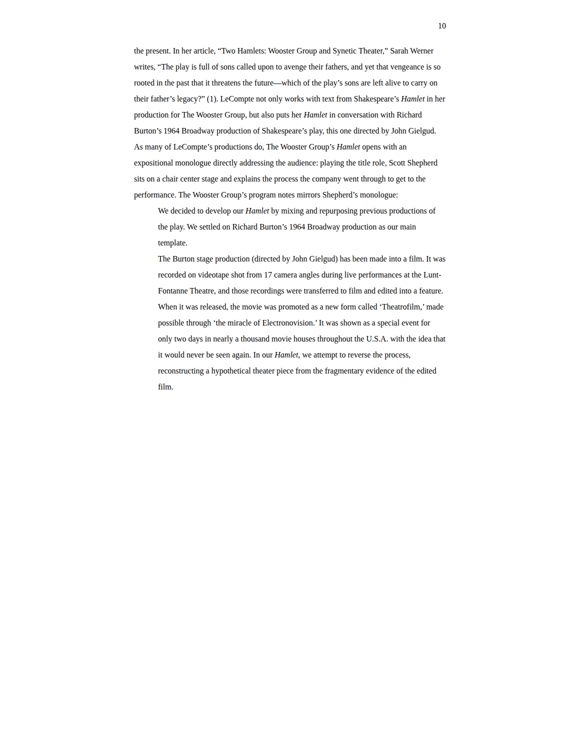10
the present. In her article, “Two Hamlets: Wooster Group and Synetic Theater,” Sarah Werner writes, “The play is full of sons called upon to avenge their fathers, and yet that vengeance is so rooted in the past that it threatens the future—which of the play’s sons are left alive to carry on their father’s legacy?” (1). LeCompte not only works with text from Shakespeare’s Hamlet in her production for The Wooster Group, but also puts her Hamlet in conversation with Richard Burton’s 1964 Broadway production of Shakespeare’s play, this one directed by John Gielgud. As many of LeCompte’s productions do, The Wooster Group’s Hamlet opens with an expositional monologue directly addressing the audience: playing the title role, Scott Shepherd sits on a chair center stage and explains the process the company went through to get to the performance. The Wooster Group’s program notes mirrors Shepherd’s monologue:
We decided to develop our Hamlet by mixing and repurposing previous productions of the play. We settled on Richard Burton’s 1964 Broadway production as our main template.
The Burton stage production (directed by John Gielgud) has been made into a film. It was recorded on videotape shot from 17 camera angles during live performances at the Lunt-Fontanne Theatre, and those recordings were transferred to film and edited into a feature. When it was released, the movie was promoted as a new form called ‘Theatrofilm,’ made possible through ‘the miracle of Electronovision.’ It was shown as a special event for only two days in nearly a thousand movie houses throughout the U.S.A. with the idea that it would never be seen again. In our Hamlet, we attempt to reverse the process, reconstructing a hypothetical theater piece from the fragmentary evidence of the edited film.